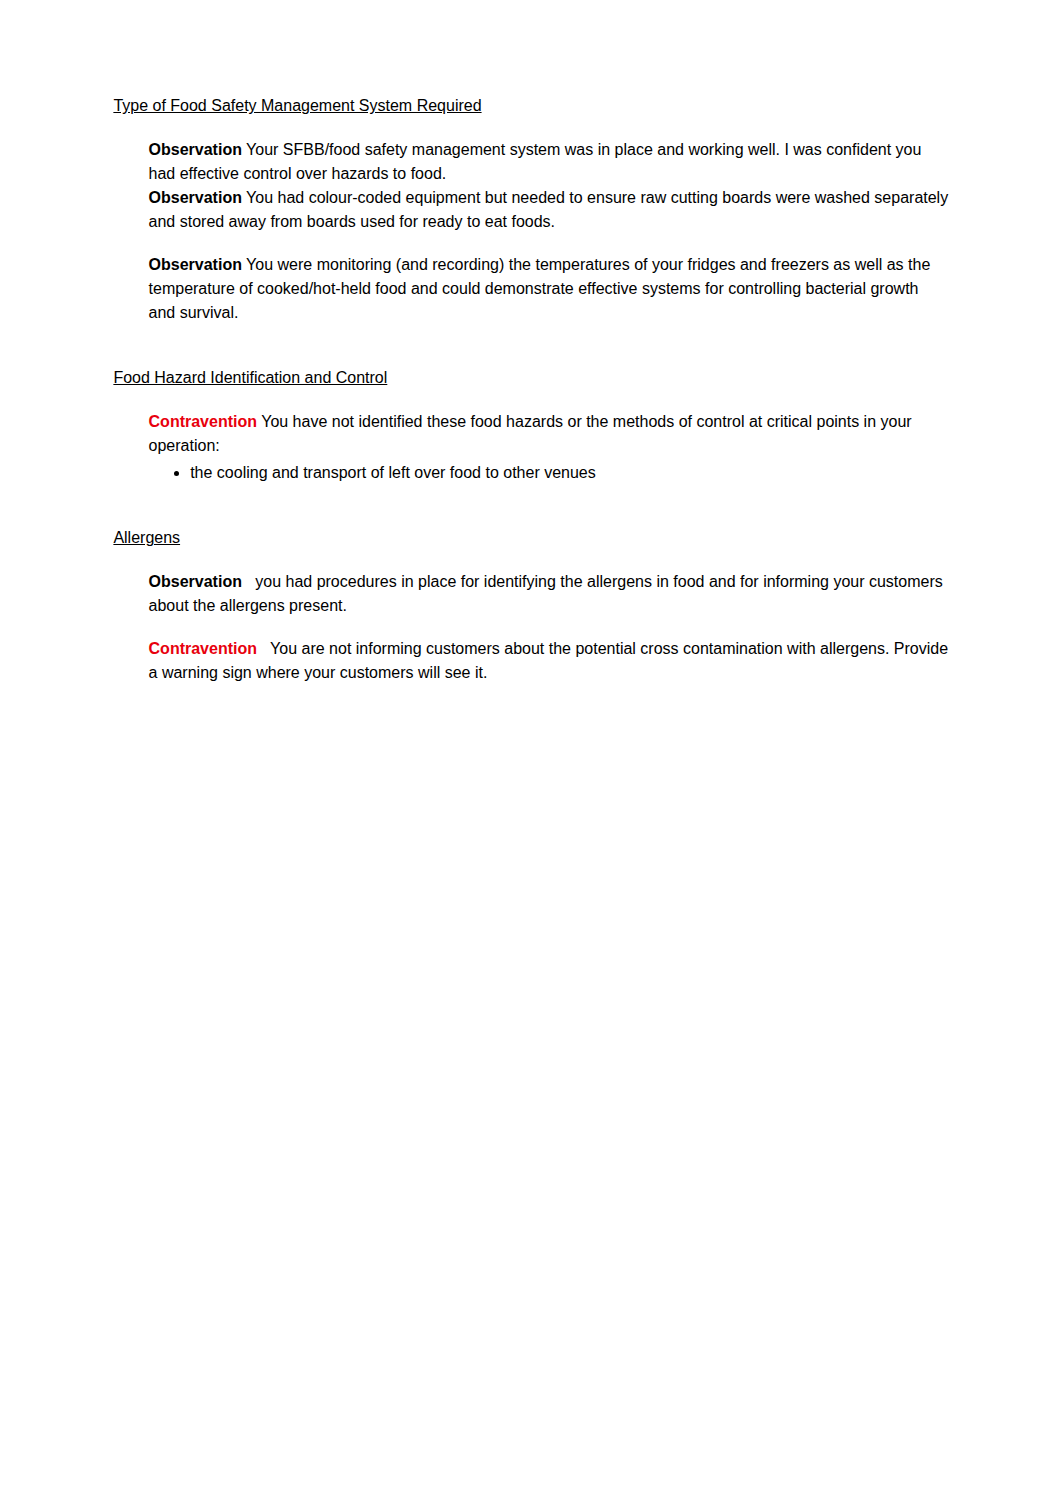Type of Food Safety Management System Required
Observation Your SFBB/food safety management system was in place and working well. I was confident you had effective control over hazards to food.
Observation You had colour-coded equipment but needed to ensure raw cutting boards were washed separately and stored away from boards used for ready to eat foods.
Observation You were monitoring (and recording) the temperatures of your fridges and freezers as well as the temperature of cooked/hot-held food and could demonstrate effective systems for controlling bacterial growth and survival.
Food Hazard Identification and Control
Contravention You have not identified these food hazards or the methods of control at critical points in your operation:
the cooling and transport of left over food to other venues
Allergens
Observation you had procedures in place for identifying the allergens in food and for informing your customers about the allergens present.
Contravention You are not informing customers about the potential cross contamination with allergens. Provide a warning sign where your customers will see it.